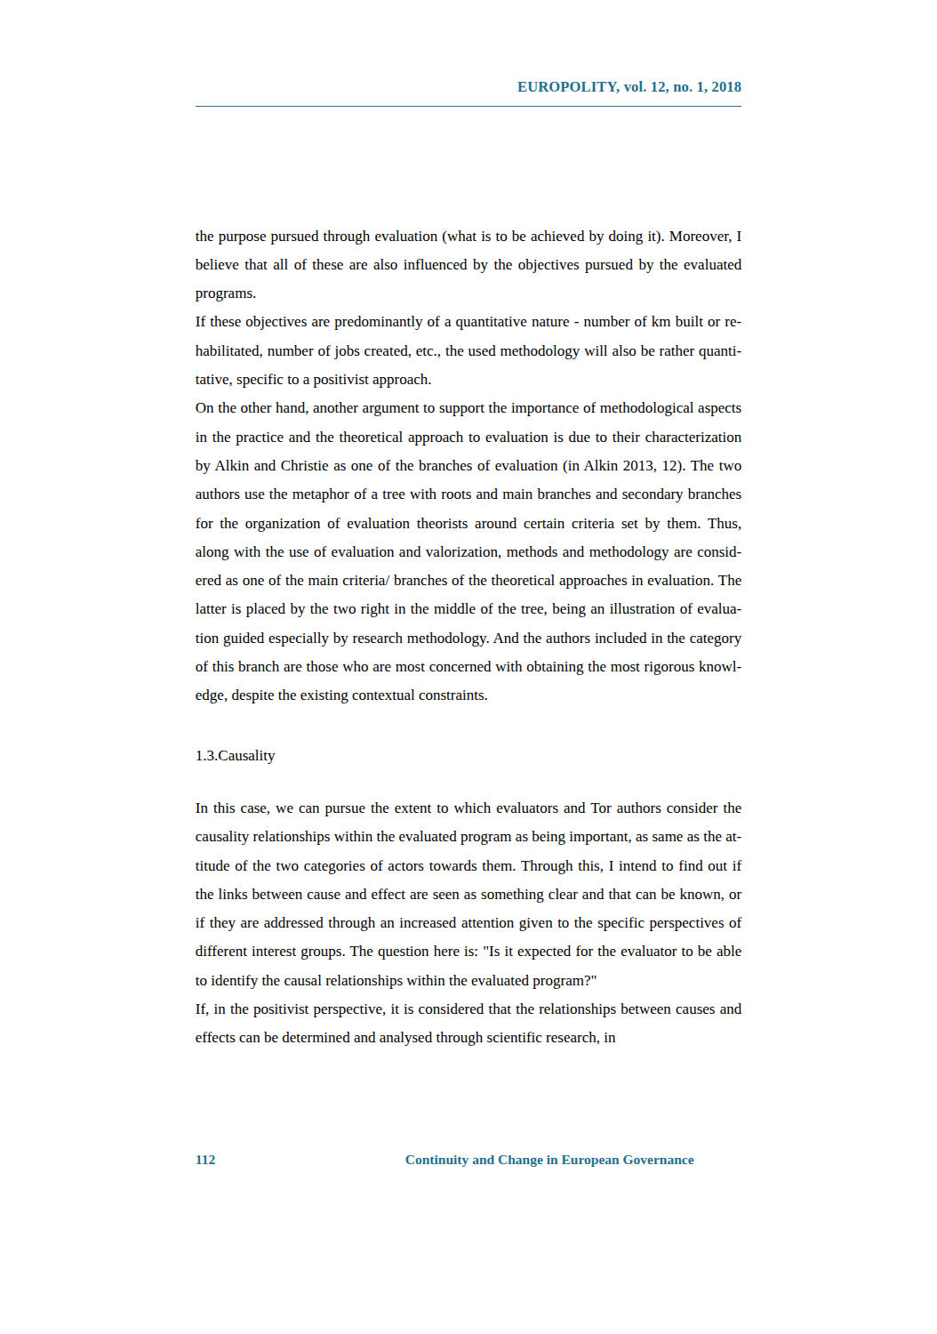EUROPOLITY, vol. 12, no. 1, 2018
the purpose pursued through evaluation (what is to be achieved by doing it). Moreover, I believe that all of these are also influenced by the objectives pursued by the evaluated programs.
If these objectives are predominantly of a quantitative nature - number of km built or rehabilitated, number of jobs created, etc., the used methodology will also be rather quantitative, specific to a positivist approach.
On the other hand, another argument to support the importance of methodological aspects in the practice and the theoretical approach to evaluation is due to their characterization by Alkin and Christie as one of the branches of evaluation (in Alkin 2013, 12). The two authors use the metaphor of a tree with roots and main branches and secondary branches for the organization of evaluation theorists around certain criteria set by them. Thus, along with the use of evaluation and valorization, methods and methodology are considered as one of the main criteria/ branches of the theoretical approaches in evaluation. The latter is placed by the two right in the middle of the tree, being an illustration of evaluation guided especially by research methodology. And the authors included in the category of this branch are those who are most concerned with obtaining the most rigorous knowledge, despite the existing contextual constraints.
1.3.Causality
In this case, we can pursue the extent to which evaluators and Tor authors consider the causality relationships within the evaluated program as being important, as same as the attitude of the two categories of actors towards them. Through this, I intend to find out if the links between cause and effect are seen as something clear and that can be known, or if they are addressed through an increased attention given to the specific perspectives of different interest groups. The question here is: "Is it expected for the evaluator to be able to identify the causal relationships within the evaluated program?"
If, in the positivist perspective, it is considered that the relationships between causes and effects can be determined and analysed through scientific research, in
112
Continuity and Change in European Governance